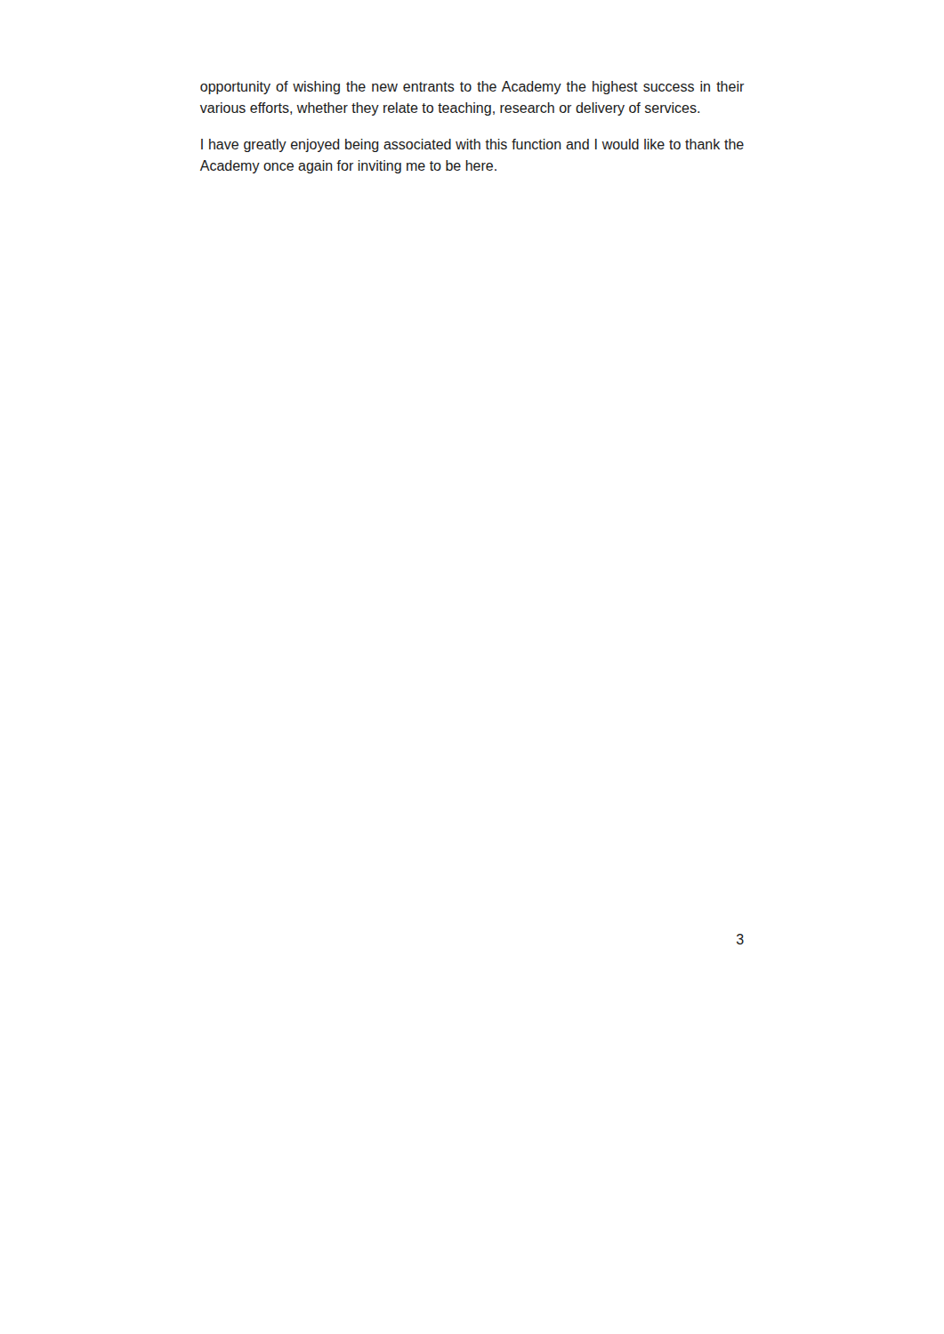opportunity of wishing the new entrants to the Academy the highest success in their various efforts, whether they relate to teaching, research or delivery of services.
I have greatly enjoyed being associated with this function and I would like to thank the Academy once again for inviting me to be here.
3